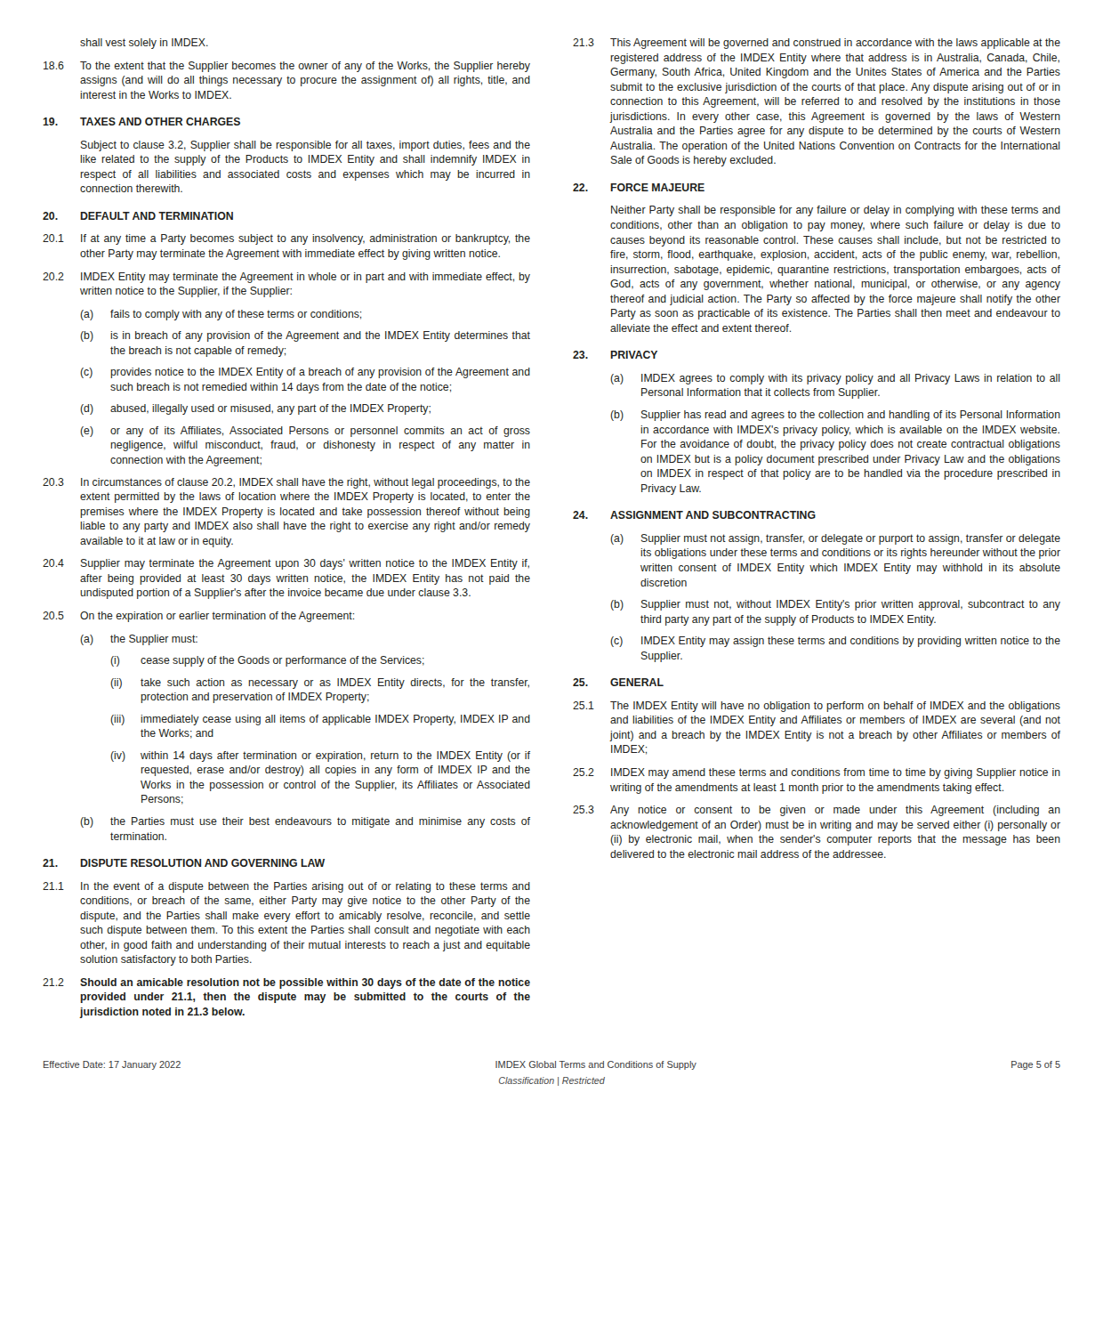shall vest solely in IMDEX.
18.6
To the extent that the Supplier becomes the owner of any of the Works, the Supplier hereby assigns (and will do all things necessary to procure the assignment of) all rights, title, and interest in the Works to IMDEX.
19.
TAXES AND OTHER CHARGES
Subject to clause 3.2, Supplier shall be responsible for all taxes, import duties, fees and the like related to the supply of the Products to IMDEX Entity and shall indemnify IMDEX in respect of all liabilities and associated costs and expenses which may be incurred in connection therewith.
20.
DEFAULT AND TERMINATION
20.1
If at any time a Party becomes subject to any insolvency, administration or bankruptcy, the other Party may terminate the Agreement with immediate effect by giving written notice.
20.2
IMDEX Entity may terminate the Agreement in whole or in part and with immediate effect, by written notice to the Supplier, if the Supplier:
(a)
fails to comply with any of these terms or conditions;
(b)
is in breach of any provision of the Agreement and the IMDEX Entity determines that the breach is not capable of remedy;
(c)
provides notice to the IMDEX Entity of a breach of any provision of the Agreement and such breach is not remedied within 14 days from the date of the notice;
(d)
abused, illegally used or misused, any part of the IMDEX Property;
(e)
or any of its Affiliates, Associated Persons or personnel commits an act of gross negligence, wilful misconduct, fraud, or dishonesty in respect of any matter in connection with the Agreement;
20.3
In circumstances of clause 20.2, IMDEX shall have the right, without legal proceedings, to the extent permitted by the laws of location where the IMDEX Property is located, to enter the premises where the IMDEX Property is located and take possession thereof without being liable to any party and IMDEX also shall have the right to exercise any right and/or remedy available to it at law or in equity.
20.4
Supplier may terminate the Agreement upon 30 days' written notice to the IMDEX Entity if, after being provided at least 30 days written notice, the IMDEX Entity has not paid the undisputed portion of a Supplier's after the invoice became due under clause 3.3.
20.5
On the expiration or earlier termination of the Agreement:
(a)
the Supplier must:
(i)
cease supply of the Goods or performance of the Services;
(ii)
take such action as necessary or as IMDEX Entity directs, for the transfer, protection and preservation of IMDEX Property;
(iii)
immediately cease using all items of applicable IMDEX Property, IMDEX IP and the Works; and
(iv)
within 14 days after termination or expiration, return to the IMDEX Entity (or if requested, erase and/or destroy) all copies in any form of IMDEX IP and the Works in the possession or control of the Supplier, its Affiliates or Associated Persons;
(b)
the Parties must use their best endeavours to mitigate and minimise any costs of termination.
21.
DISPUTE RESOLUTION AND GOVERNING LAW
21.1
In the event of a dispute between the Parties arising out of or relating to these terms and conditions, or breach of the same, either Party may give notice to the other Party of the dispute, and the Parties shall make every effort to amicably resolve, reconcile, and settle such dispute between them. To this extent the Parties shall consult and negotiate with each other, in good faith and understanding of their mutual interests to reach a just and equitable solution satisfactory to both Parties.
21.2
Should an amicable resolution not be possible within 30 days of the date of the notice provided under 21.1, then the dispute may be submitted to the courts of the jurisdiction noted in 21.3 below.
21.3
This Agreement will be governed and construed in accordance with the laws applicable at the registered address of the IMDEX Entity where that address is in Australia, Canada, Chile, Germany, South Africa, United Kingdom and the Unites States of America and the Parties submit to the exclusive jurisdiction of the courts of that place. Any dispute arising out of or in connection to this Agreement, will be referred to and resolved by the institutions in those jurisdictions. In every other case, this Agreement is governed by the laws of Western Australia and the Parties agree for any dispute to be determined by the courts of Western Australia. The operation of the United Nations Convention on Contracts for the International Sale of Goods is hereby excluded.
22.
FORCE MAJEURE
Neither Party shall be responsible for any failure or delay in complying with these terms and conditions, other than an obligation to pay money, where such failure or delay is due to causes beyond its reasonable control. These causes shall include, but not be restricted to fire, storm, flood, earthquake, explosion, accident, acts of the public enemy, war, rebellion, insurrection, sabotage, epidemic, quarantine restrictions, transportation embargoes, acts of God, acts of any government, whether national, municipal, or otherwise, or any agency thereof and judicial action. The Party so affected by the force majeure shall notify the other Party as soon as practicable of its existence. The Parties shall then meet and endeavour to alleviate the effect and extent thereof.
23.
PRIVACY
(a)
IMDEX agrees to comply with its privacy policy and all Privacy Laws in relation to all Personal Information that it collects from Supplier.
(b)
Supplier has read and agrees to the collection and handling of its Personal Information in accordance with IMDEX's privacy policy, which is available on the IMDEX website. For the avoidance of doubt, the privacy policy does not create contractual obligations on IMDEX but is a policy document prescribed under Privacy Law and the obligations on IMDEX in respect of that policy are to be handled via the procedure prescribed in Privacy Law.
24.
ASSIGNMENT AND SUBCONTRACTING
(a)
Supplier must not assign, transfer, or delegate or purport to assign, transfer or delegate its obligations under these terms and conditions or its rights hereunder without the prior written consent of IMDEX Entity which IMDEX Entity may withhold in its absolute discretion
(b)
Supplier must not, without IMDEX Entity's prior written approval, subcontract to any third party any part of the supply of Products to IMDEX Entity.
(c)
IMDEX Entity may assign these terms and conditions by providing written notice to the Supplier.
25.
GENERAL
25.1
The IMDEX Entity will have no obligation to perform on behalf of IMDEX and the obligations and liabilities of the IMDEX Entity and Affiliates or members of IMDEX are several (and not joint) and a breach by the IMDEX Entity is not a breach by other Affiliates or members of IMDEX;
25.2
IMDEX may amend these terms and conditions from time to time by giving Supplier notice in writing of the amendments at least 1 month prior to the amendments taking effect.
25.3
Any notice or consent to be given or made under this Agreement (including an acknowledgement of an Order) must be in writing and may be served either (i) personally or (ii) by electronic mail, when the sender's computer reports that the message has been delivered to the electronic mail address of the addressee.
Effective Date: 17 January 2022
IMDEX Global Terms and Conditions of Supply
Page 5 of 5
Classification | Restricted